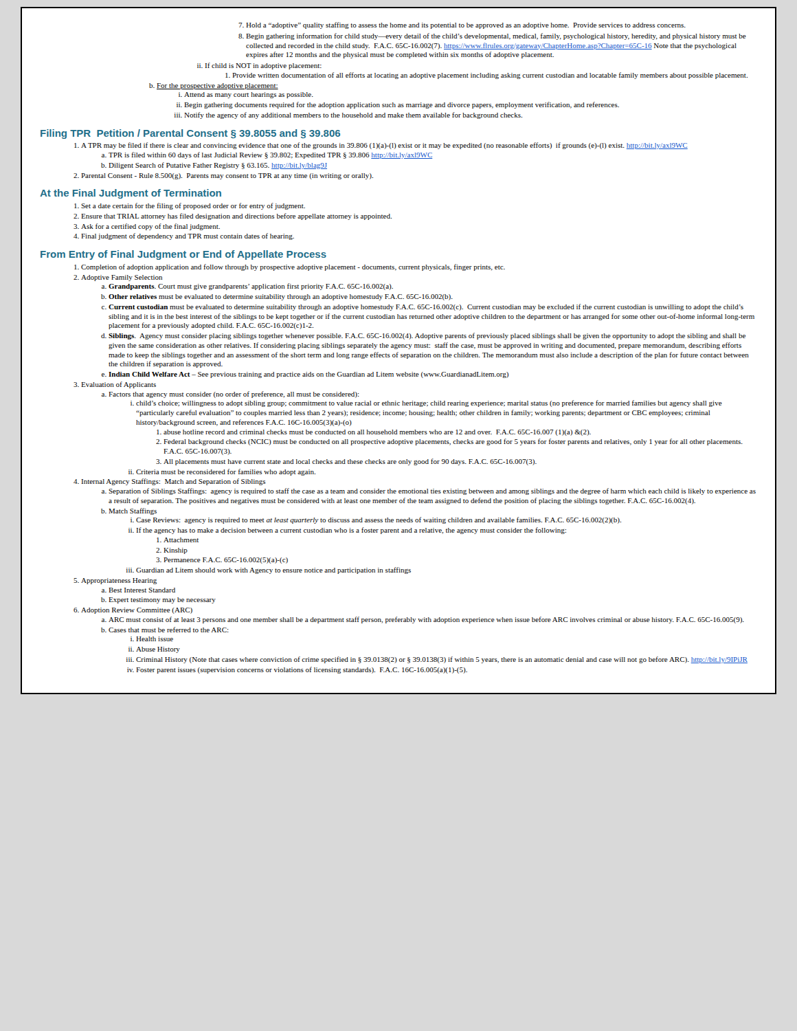Hold a “adoptive” quality staffing to assess the home and its potential to be approved as an adoptive home. Provide services to address concerns.
Begin gathering information for child study—every detail of the child’s developmental, medical, family, psychological history, heredity, and physical history must be collected and recorded in the child study. F.A.C. 65C-16.002(7). https://www.flrules.org/gateway/ChapterHome.asp?Chapter=65C-16 Note that the psychological expires after 12 months and the physical must be completed within six months of adoptive placement.
If child is NOT in adoptive placement:
Provide written documentation of all efforts at locating an adoptive placement including asking current custodian and locatable family members about possible placement.
For the prospective adoptive placement:
Attend as many court hearings as possible.
Begin gathering documents required for the adoption application such as marriage and divorce papers, employment verification, and references.
Notify the agency of any additional members to the household and make them available for background checks.
Filing TPR Petition / Parental Consent § 39.8055 and § 39.806
A TPR may be filed if there is clear and convincing evidence that one of the grounds in 39.806 (1)(a)-(l) exist or it may be expedited (no reasonable efforts) if grounds (e)-(l) exist. http://bit.ly/axl9WC
TPR is filed within 60 days of last Judicial Review § 39.802; Expedited TPR § 39.806 http://bit.ly/axl9WC
Diligent Search of Putative Father Registry § 63.165. http://bit.ly/blag9J
Parental Consent - Rule 8.500(g). Parents may consent to TPR at any time (in writing or orally).
At the Final Judgment of Termination
Set a date certain for the filing of proposed order or for entry of judgment.
Ensure that TRIAL attorney has filed designation and directions before appellate attorney is appointed.
Ask for a certified copy of the final judgment.
Final judgment of dependency and TPR must contain dates of hearing.
From Entry of Final Judgment or End of Appellate Process
Completion of adoption application and follow through by prospective adoptive placement - documents, current physicals, finger prints, etc.
Adoptive Family Selection
Grandparents. Court must give grandparents’ application first priority F.A.C. 65C-16.002(a).
Other relatives must be evaluated to determine suitability through an adoptive homestudy F.A.C. 65C-16.002(b).
Current custodian must be evaluated to determine suitability through an adoptive homestudy F.A.C. 65C-16.002(c). Current custodian may be excluded if the current custodian is unwilling to adopt the child’s sibling and it is in the best interest of the siblings to be kept together or if the current custodian has returned other adoptive children to the department or has arranged for some other out-of-home informal long-term placement for a previously adopted child. F.A.C. 65C-16.002(c)1-2.
Siblings. Agency must consider placing siblings together whenever possible. F.A.C. 65C-16.002(4). Adoptive parents of previously placed siblings shall be given the opportunity to adopt the sibling and shall be given the same consideration as other relatives. If considering placing siblings separately the agency must: staff the case, must be approved in writing and documented, prepare memorandum, describing efforts made to keep the siblings together and an assessment of the short term and long range effects of separation on the children. The memorandum must also include a description of the plan for future contact between the children if separation is approved.
Indian Child Welfare Act – See previous training and practice aids on the Guardian ad Litem website (www.GuardianadLitem.org)
Evaluation of Applicants
Factors that agency must consider (no order of preference, all must be considered):
child’s choice; willingness to adopt sibling group; commitment to value racial or ethnic heritage; child rearing experience; marital status (no preference for married families but agency shall give “particularly careful evaluation” to couples married less than 2 years); residence; income; housing; health; other children in family; working parents; department or CBC employees; criminal history/background screen, and references F.A.C. 16C-16.005(3)(a)-(o)
abuse hotline record and criminal checks must be conducted on all household members who are 12 and over. F.A.C. 65C-16.007 (1)(a) &(2).
Federal background checks (NCIC) must be conducted on all prospective adoptive placements, checks are good for 5 years for foster parents and relatives, only 1 year for all other placements. F.A.C. 65C-16.007(3).
All placements must have current state and local checks and these checks are only good for 90 days. F.A.C. 65C-16.007(3).
Criteria must be reconsidered for families who adopt again.
Internal Agency Staffings: Match and Separation of Siblings
Separation of Siblings Staffings: agency is required to staff the case as a team and consider the emotional ties existing between and among siblings and the degree of harm which each child is likely to experience as a result of separation. The positives and negatives must be considered with at least one member of the team assigned to defend the position of placing the siblings together. F.A.C. 65C-16.002(4).
Match Staffings
Case Reviews: agency is required to meet at least quarterly to discuss and assess the needs of waiting children and available families. F.A.C. 65C-16.002(2)(b).
If the agency has to make a decision between a current custodian who is a foster parent and a relative, the agency must consider the following:
Attachment
Kinship
Permanence F.A.C. 65C-16.002(5)(a)-(c)
Guardian ad Litem should work with Agency to ensure notice and participation in staffings
Appropriateness Hearing
Best Interest Standard
Expert testimony may be necessary
Adoption Review Committee (ARC)
ARC must consist of at least 3 persons and one member shall be a department staff person, preferably with adoption experience when issue before ARC involves criminal or abuse history. F.A.C. 65C-16.005(9).
Cases that must be referred to the ARC:
Health issue
Abuse History
Criminal History (Note that cases where conviction of crime specified in § 39.0138(2) or § 39.0138(3) if within 5 years, there is an automatic denial and case will not go before ARC). http://bit.ly/9IPiJR
Foster parent issues (supervision concerns or violations of licensing standards). F.A.C. 16C-16.005(a)(1)-(5).